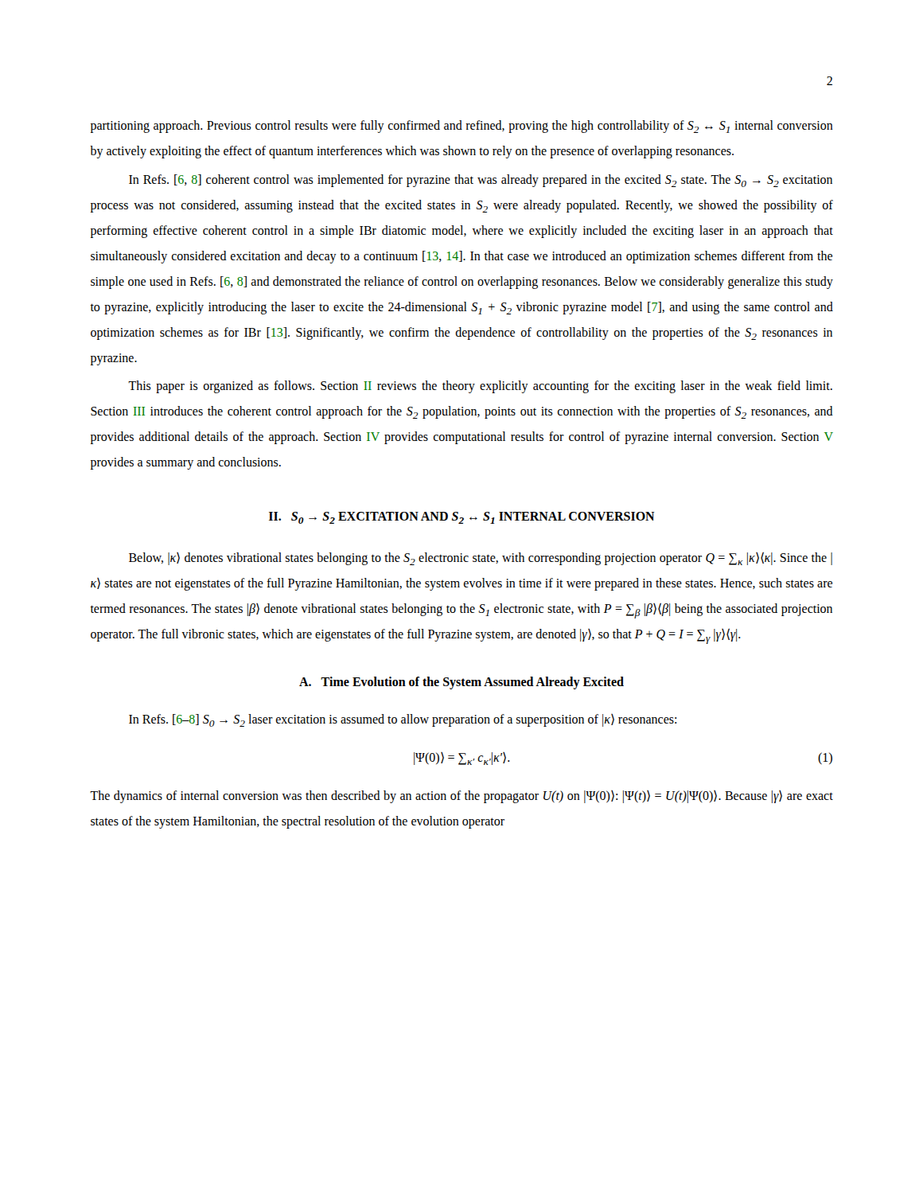2
partitioning approach. Previous control results were fully confirmed and refined, proving the high controllability of S2 ↔ S1 internal conversion by actively exploiting the effect of quantum interferences which was shown to rely on the presence of overlapping resonances.
In Refs. [6, 8] coherent control was implemented for pyrazine that was already prepared in the excited S2 state. The S0 → S2 excitation process was not considered, assuming instead that the excited states in S2 were already populated. Recently, we showed the possibility of performing effective coherent control in a simple IBr diatomic model, where we explicitly included the exciting laser in an approach that simultaneously considered excitation and decay to a continuum [13, 14]. In that case we introduced an optimization schemes different from the simple one used in Refs. [6, 8] and demonstrated the reliance of control on overlapping resonances. Below we considerably generalize this study to pyrazine, explicitly introducing the laser to excite the 24-dimensional S1 + S2 vibronic pyrazine model [7], and using the same control and optimization schemes as for IBr [13]. Significantly, we confirm the dependence of controllability on the properties of the S2 resonances in pyrazine.
This paper is organized as follows. Section II reviews the theory explicitly accounting for the exciting laser in the weak field limit. Section III introduces the coherent control approach for the S2 population, points out its connection with the properties of S2 resonances, and provides additional details of the approach. Section IV provides computational results for control of pyrazine internal conversion. Section V provides a summary and conclusions.
II. S0 → S2 EXCITATION AND S2 ↔ S1 INTERNAL CONVERSION
Below, |κ⟩ denotes vibrational states belonging to the S2 electronic state, with corresponding projection operator Q = ∑κ |κ⟩⟨κ|. Since the |κ⟩ states are not eigenstates of the full Pyrazine Hamiltonian, the system evolves in time if it were prepared in these states. Hence, such states are termed resonances. The states |β⟩ denote vibrational states belonging to the S1 electronic state, with P = ∑β |β⟩⟨β| being the associated projection operator. The full vibronic states, which are eigenstates of the full Pyrazine system, are denoted |γ⟩, so that P + Q = I = ∑γ |γ⟩⟨γ|.
A. Time Evolution of the System Assumed Already Excited
In Refs. [6–8] S0 → S2 laser excitation is assumed to allow preparation of a superposition of |κ⟩ resonances:
|Ψ(0)⟩ = ∑κ′ cκ′|κ′⟩. (1)
The dynamics of internal conversion was then described by an action of the propagator U(t) on |Ψ(0)⟩: |Ψ(t)⟩ = U(t)|Ψ(0)⟩. Because |γ⟩ are exact states of the system Hamiltonian, the spectral resolution of the evolution operator